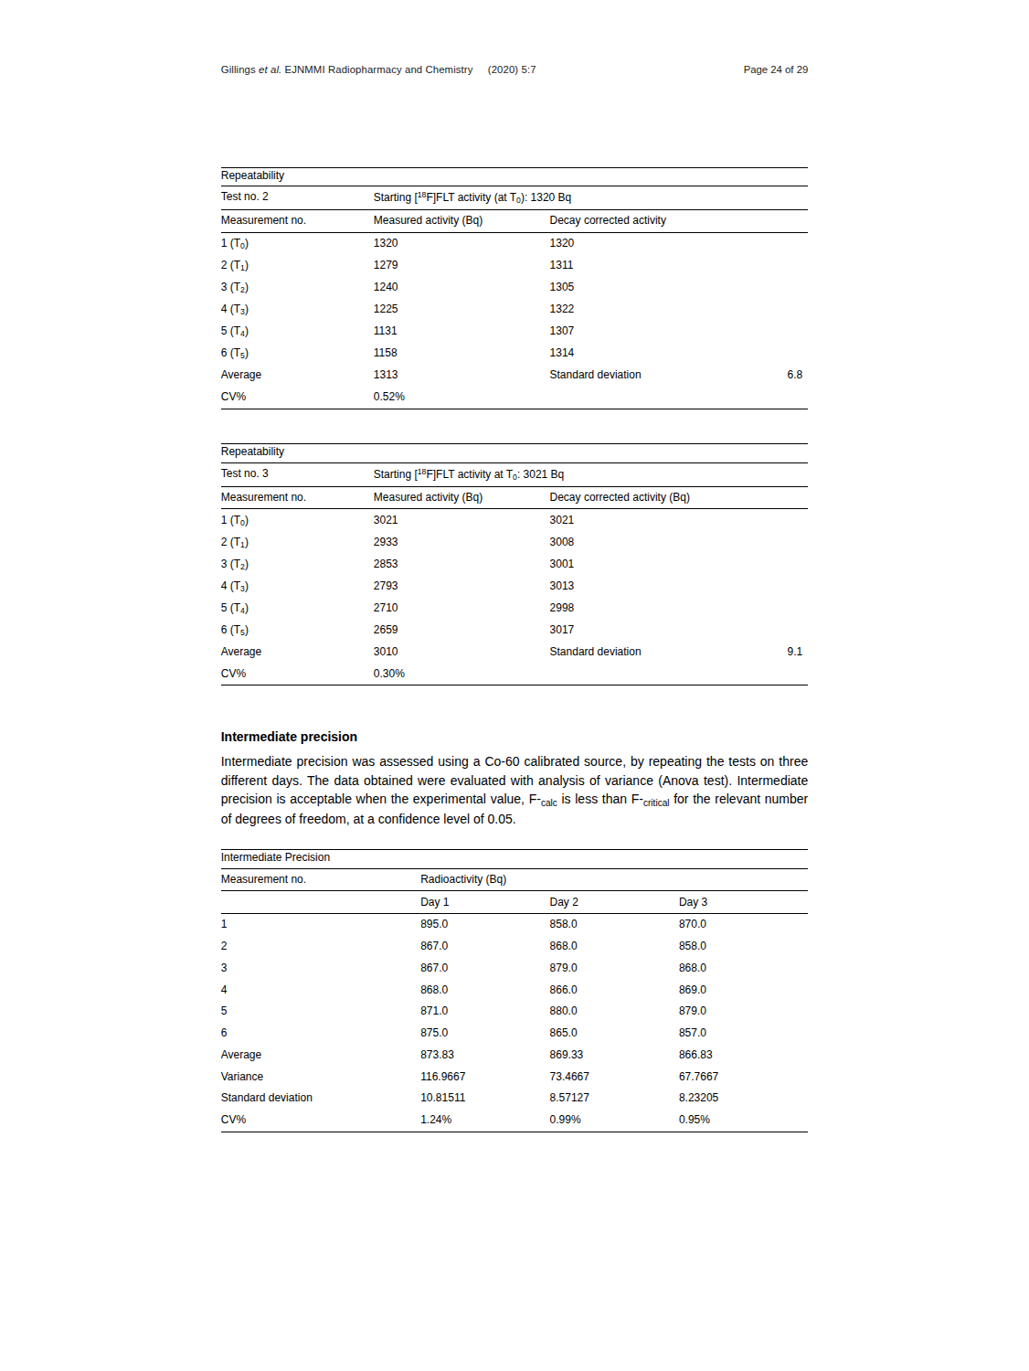Gillings et al. EJNMMI Radiopharmacy and Chemistry (2020) 5:7
Page 24 of 29
Repeatability
| Test no. 2 | Starting [ 18 F]FLT activity (at T 0 ): 1320 Bq |
| --- | --- |
| Measurement no. | Measured activity (Bq) | Decay corrected activity |
| 1 (T 0 ) | 1320 | 1320 |
| 2 (T 1 ) | 1279 | 1311 |
| 3 (T 2 ) | 1240 | 1305 |
| 4 (T 3 ) | 1225 | 1322 |
| 5 (T 4 ) | 1131 | 1307 |
| 6 (T 5 ) | 1158 | 1314 |
| Average | 1313 | Standard deviation | 6.8 |
| CV% | 0.52% | | |
Repeatability
| Test no. 3 | Starting [ 18 F]FLT activity at T 0 : 3021 Bq |
| --- | --- |
| Measurement no. | Measured activity (Bq) | Decay corrected activity (Bq) |
| 1 (T 0 ) | 3021 | 3021 |
| 2 (T 1 ) | 2933 | 3008 |
| 3 (T 2 ) | 2853 | 3001 |
| 4 (T 3 ) | 2793 | 3013 |
| 5 (T 4 ) | 2710 | 2998 |
| 6 (T 5 ) | 2659 | 3017 |
| Average | 3010 | Standard deviation | 9.1 |
| CV% | 0.30% | | |
Intermediate precision
Intermediate precision was assessed using a Co-60 calibrated source, by repeating the tests on three different days. The data obtained were evaluated with analysis of variance (Anova test). Intermediate precision is acceptable when the experimental value, F-calc is less than F-critical for the relevant number of degrees of freedom, at a confidence level of 0.05.
Intermediate Precision
| Measurement no. | Radioactivity (Bq) |
| --- | --- |
| | Day 1 | Day 2 | Day 3 |
| 1 | 895.0 | 858.0 | 870.0 |
| 2 | 867.0 | 868.0 | 858.0 |
| 3 | 867.0 | 879.0 | 868.0 |
| 4 | 868.0 | 866.0 | 869.0 |
| 5 | 871.0 | 880.0 | 879.0 |
| 6 | 875.0 | 865.0 | 857.0 |
| Average | 873.83 | 869.33 | 866.83 |
| Variance | 116.9667 | 73.4667 | 67.7667 |
| Standard deviation | 10.81511 | 8.57127 | 8.23205 |
| CV% | 1.24% | 0.99% | 0.95% |